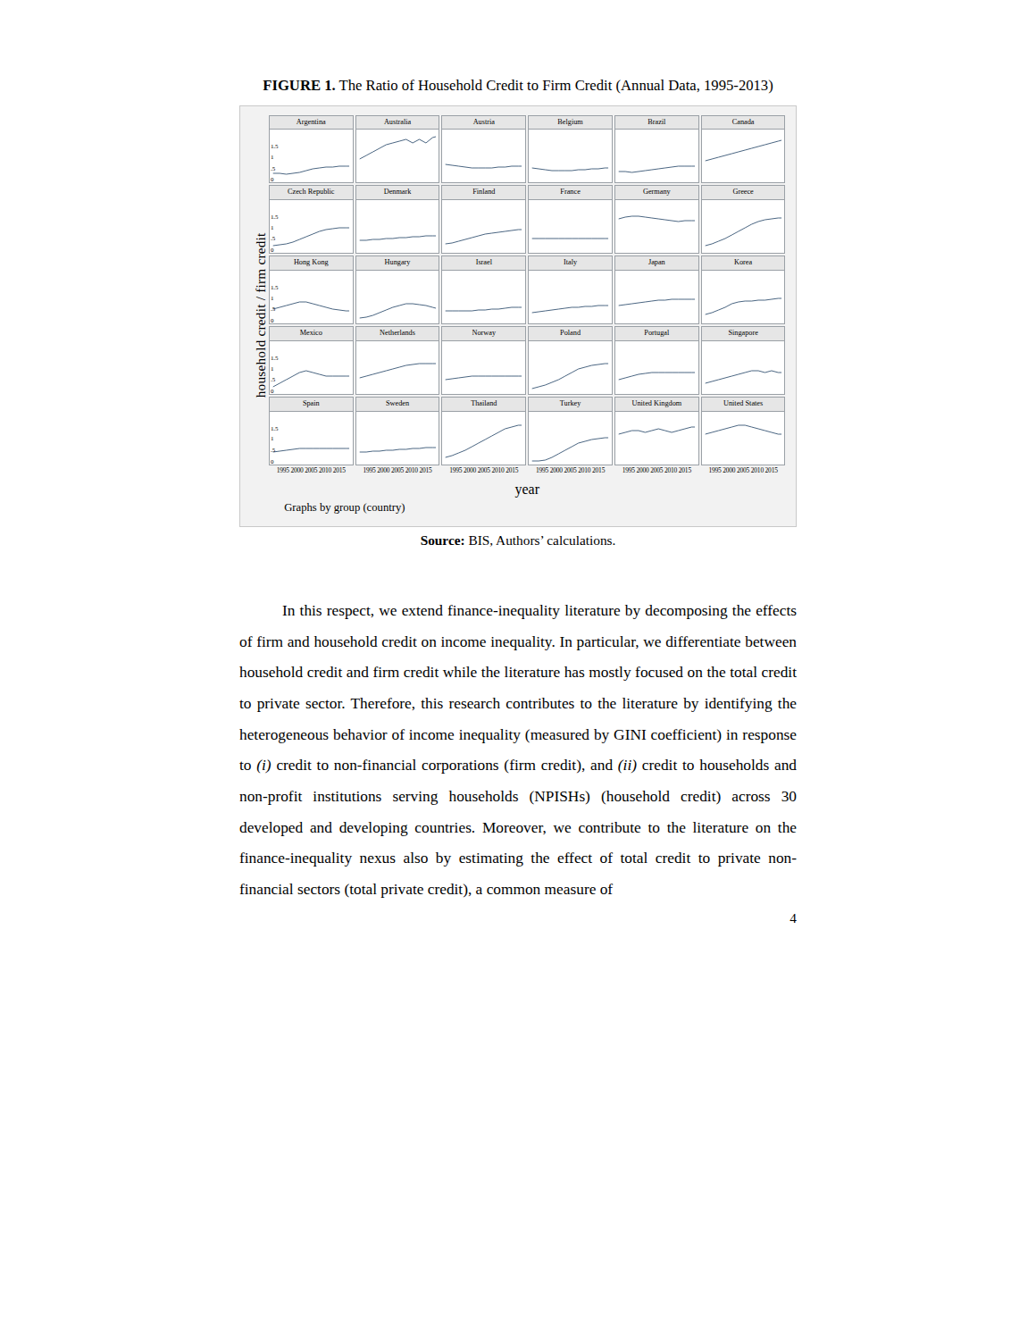FIGURE 1. The Ratio of Household Credit to Firm Credit (Annual Data, 1995-2013)
household credit / firm credit
Argentina
1.5 1 .5 0
Australia
Austria
Belgium
Brazil
Canada
Czech Republic
1.5 1 .5 0
Denmark
Finland
France
Germany
Greece
Hong Kong
1.5 1 .5 0
Hungary
Israel
Italy
Japan
Korea
Mexico
1.5 1 .5 0
Netherlands
Norway
Poland
Portugal
Singapore
Spain
1.5 1 .5 0
Sweden
Thailand
Turkey
United Kingdom
United States
1995 2000 2005 2010 2015
1995 2000 2005 2010 2015
1995 2000 2005 2010 2015
1995 2000 2005 2010 2015
1995 2000 2005 2010 2015
1995 2000 2005 2010 2015
year
Graphs by group (country)
Source: BIS, Authors’ calculations.
In this respect, we extend finance-inequality literature by decomposing the effects of firm and household credit on income inequality. In particular, we differentiate between household credit and firm credit while the literature has mostly focused on the total credit to private sector. Therefore, this research contributes to the literature by identifying the heterogeneous behavior of income inequality (measured by GINI coefficient) in response to (i) credit to non-financial corporations (firm credit), and (ii) credit to households and non-profit institutions serving households (NPISHs) (household credit) across 30 developed and developing countries. Moreover, we contribute to the literature on the finance-inequality nexus also by estimating the effect of total credit to private non-financial sectors (total private credit), a common measure of
4